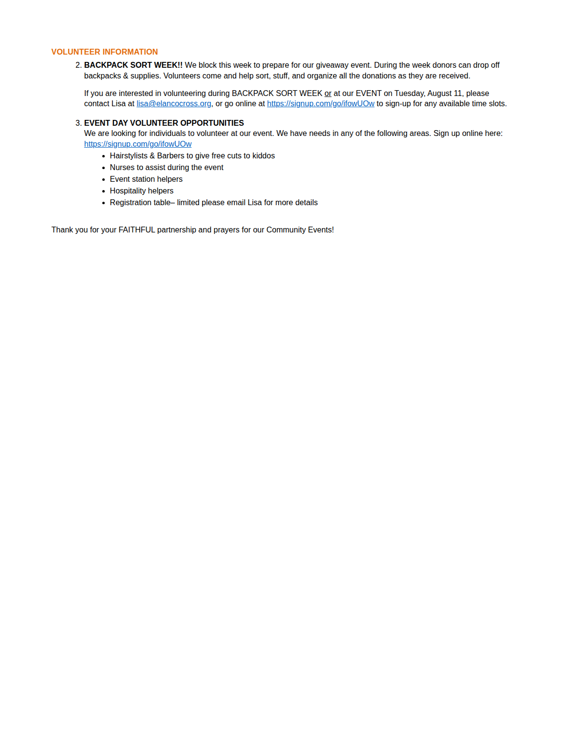VOLUNTEER INFORMATION
BACKPACK SORT WEEK!! We block this week to prepare for our giveaway event. During the week donors can drop off backpacks & supplies. Volunteers come and help sort, stuff, and organize all the donations as they are received.
If you are interested in volunteering during BACKPACK SORT WEEK or at our EVENT on Tuesday, August 11, please contact Lisa at lisa@elancocross.org, or go online at https://signup.com/go/ifowUOw to sign-up for any available time slots.
EVENT DAY VOLUNTEER OPPORTUNITIES
We are looking for individuals to volunteer at our event. We have needs in any of the following areas. Sign up online here: https://signup.com/go/ifowUOw
Hairstylists & Barbers to give free cuts to kiddos
Nurses to assist during the event
Event station helpers
Hospitality helpers
Registration table– limited please email Lisa for more details
Thank you for your FAITHFUL partnership and prayers for our Community Events!